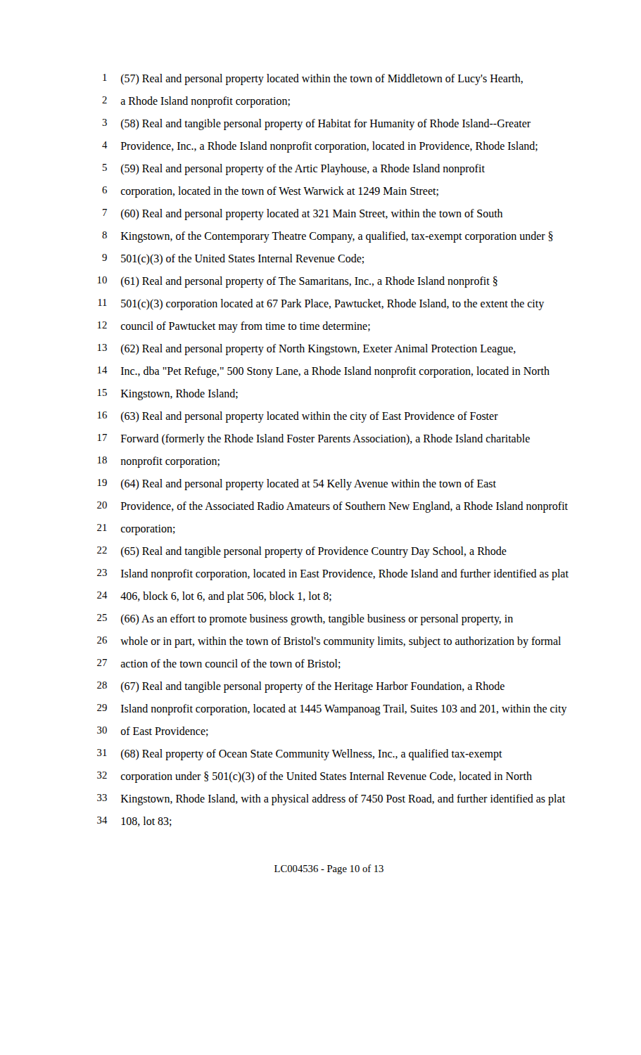(57) Real and personal property located within the town of Middletown of Lucy's Hearth,
a Rhode Island nonprofit corporation;
(58) Real and tangible personal property of Habitat for Humanity of Rhode Island--Greater
Providence, Inc., a Rhode Island nonprofit corporation, located in Providence, Rhode Island;
(59) Real and personal property of the Artic Playhouse, a Rhode Island nonprofit
corporation, located in the town of West Warwick at 1249 Main Street;
(60) Real and personal property located at 321 Main Street, within the town of South
Kingstown, of the Contemporary Theatre Company, a qualified, tax-exempt corporation under §
501(c)(3) of the United States Internal Revenue Code;
(61) Real and personal property of The Samaritans, Inc., a Rhode Island nonprofit §
501(c)(3) corporation located at 67 Park Place, Pawtucket, Rhode Island, to the extent the city
council of Pawtucket may from time to time determine;
(62) Real and personal property of North Kingstown, Exeter Animal Protection League,
Inc., dba "Pet Refuge," 500 Stony Lane, a Rhode Island nonprofit corporation, located in North
Kingstown, Rhode Island;
(63) Real and personal property located within the city of East Providence of Foster
Forward (formerly the Rhode Island Foster Parents Association), a Rhode Island charitable
nonprofit corporation;
(64) Real and personal property located at 54 Kelly Avenue within the town of East
Providence, of the Associated Radio Amateurs of Southern New England, a Rhode Island nonprofit
corporation;
(65) Real and tangible personal property of Providence Country Day School, a Rhode
Island nonprofit corporation, located in East Providence, Rhode Island and further identified as plat
406, block 6, lot 6, and plat 506, block 1, lot 8;
(66) As an effort to promote business growth, tangible business or personal property, in
whole or in part, within the town of Bristol's community limits, subject to authorization by formal
action of the town council of the town of Bristol;
(67) Real and tangible personal property of the Heritage Harbor Foundation, a Rhode
Island nonprofit corporation, located at 1445 Wampanoag Trail, Suites 103 and 201, within the city
of East Providence;
(68) Real property of Ocean State Community Wellness, Inc., a qualified tax-exempt
corporation under § 501(c)(3) of the United States Internal Revenue Code, located in North
Kingstown, Rhode Island, with a physical address of 7450 Post Road, and further identified as plat
108, lot 83;
LC004536 - Page 10 of 13